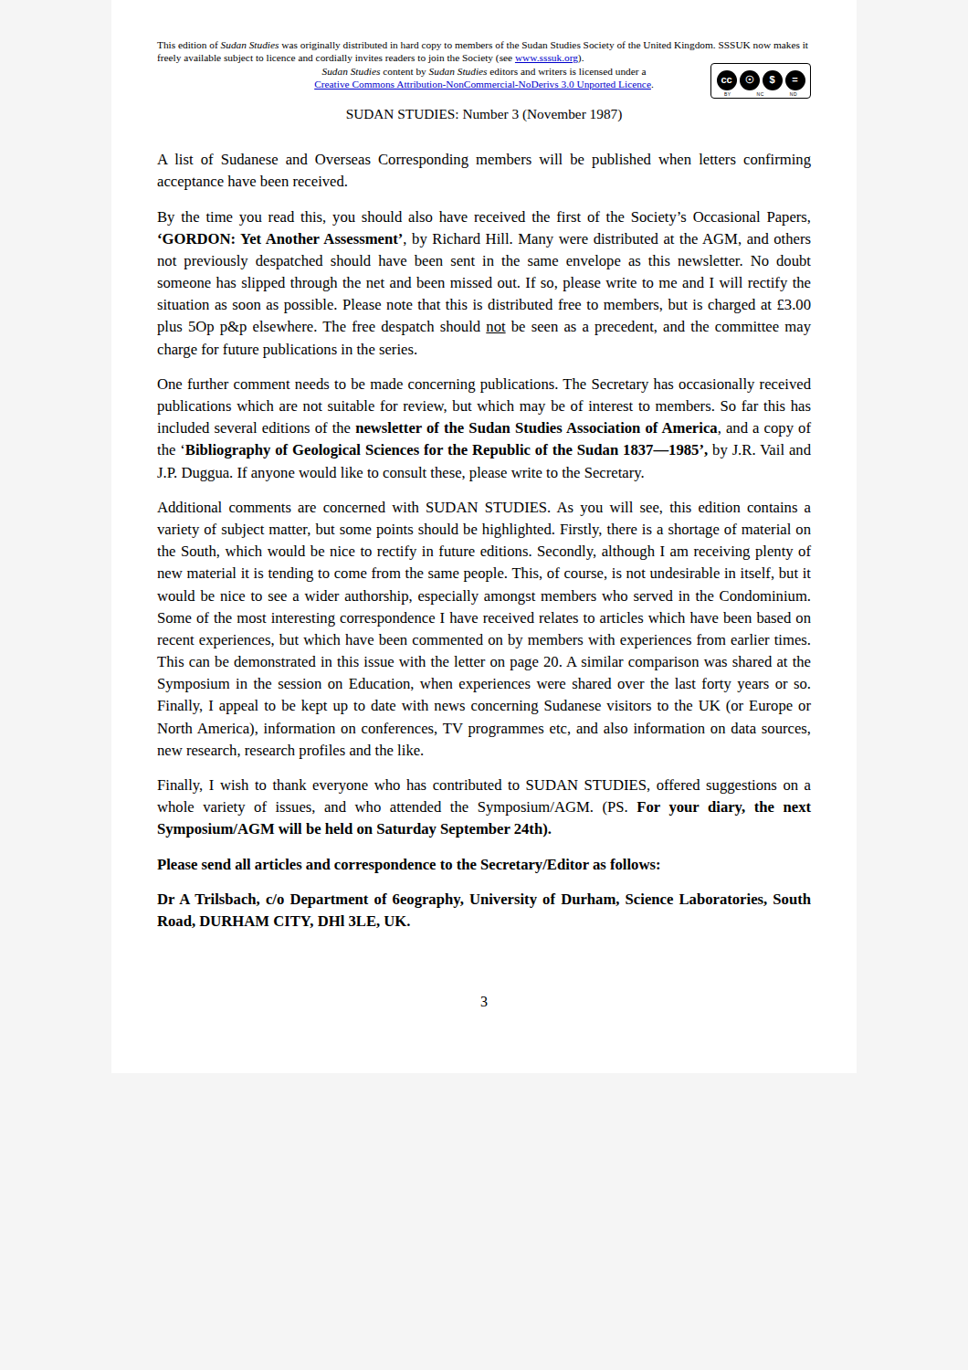This edition of Sudan Studies was originally distributed in hard copy to members of the Sudan Studies Society of the United Kingdom. SSSUK now makes it freely available subject to licence and cordially invites readers to join the Society (see www.sssuk.org).
Sudan Studies content by Sudan Studies editors and writers is licensed under a
Creative Commons Attribution-NonCommercial-NoDerivs 3.0 Unported Licence.
cc
☉
$
=
BY NC ND
SUDAN STUDIES: Number 3 (November 1987)
A list of Sudanese and Overseas Corresponding members will be published when letters confirming acceptance have been received.
By the time you read this, you should also have received the first of the Society’s Occasional Papers, ‘GORDON: Yet Another Assessment’, by Richard Hill. Many were distributed at the AGM, and others not previously despatched should have been sent in the same envelope as this newsletter. No doubt someone has slipped through the net and been missed out. If so, please write to me and I will rectify the situation as soon as possible. Please note that this is distributed free to members, but is charged at £3.00 plus 5Op p&p elsewhere. The free despatch should not be seen as a precedent, and the committee may charge for future publications in the series.
One further comment needs to be made concerning publications. The Secretary has occasionally received publications which are not suitable for review, but which may be of interest to members. So far this has included several editions of the newsletter of the Sudan Studies Association of America, and a copy of the ‘Bibliography of Geological Sciences for the Republic of the Sudan 1837—1985’, by J.R. Vail and J.P. Duggua. If anyone would like to consult these, please write to the Secretary.
Additional comments are concerned with SUDAN STUDIES. As you will see, this edition contains a variety of subject matter, but some points should be highlighted. Firstly, there is a shortage of material on the South, which would be nice to rectify in future editions. Secondly, although I am receiving plenty of new material it is tending to come from the same people. This, of course, is not undesirable in itself, but it would be nice to see a wider authorship, especially amongst members who served in the Condominium. Some of the most interesting correspondence I have received relates to articles which have been based on recent experiences, but which have been commented on by members with experiences from earlier times. This can be demonstrated in this issue with the letter on page 20. A similar comparison was shared at the Symposium in the session on Education, when experiences were shared over the last forty years or so. Finally, I appeal to be kept up to date with news concerning Sudanese visitors to the UK (or Europe or North America), information on conferences, TV programmes etc, and also information on data sources, new research, research profiles and the like.
Finally, I wish to thank everyone who has contributed to SUDAN STUDIES, offered suggestions on a whole variety of issues, and who attended the Symposium/AGM. (PS. For your diary, the next Symposium/AGM will be held on Saturday September 24th).
Please send all articles and correspondence to the Secretary/Editor as follows:
Dr A Trilsbach, c/o Department of 6eography, University of Durham, Science Laboratories, South Road, DURHAM CITY, DHl 3LE, UK.
3